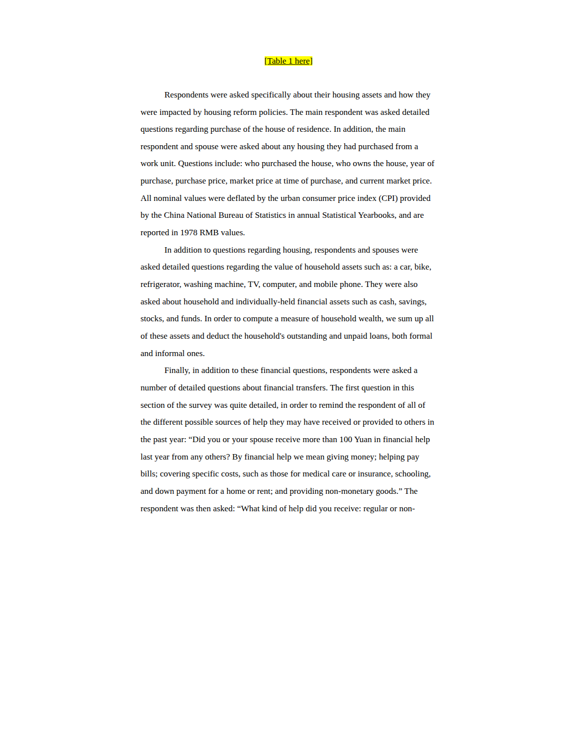[Table 1 here]
Respondents were asked specifically about their housing assets and how they were impacted by housing reform policies. The main respondent was asked detailed questions regarding purchase of the house of residence. In addition, the main respondent and spouse were asked about any housing they had purchased from a work unit. Questions include: who purchased the house, who owns the house, year of purchase, purchase price, market price at time of purchase, and current market price. All nominal values were deflated by the urban consumer price index (CPI) provided by the China National Bureau of Statistics in annual Statistical Yearbooks, and are reported in 1978 RMB values.
In addition to questions regarding housing, respondents and spouses were asked detailed questions regarding the value of household assets such as: a car, bike, refrigerator, washing machine, TV, computer, and mobile phone. They were also asked about household and individually-held financial assets such as cash, savings, stocks, and funds. In order to compute a measure of household wealth, we sum up all of these assets and deduct the household's outstanding and unpaid loans, both formal and informal ones.
Finally, in addition to these financial questions, respondents were asked a number of detailed questions about financial transfers. The first question in this section of the survey was quite detailed, in order to remind the respondent of all of the different possible sources of help they may have received or provided to others in the past year: “Did you or your spouse receive more than 100 Yuan in financial help last year from any others? By financial help we mean giving money; helping pay bills; covering specific costs, such as those for medical care or insurance, schooling, and down payment for a home or rent; and providing non-monetary goods.” The respondent was then asked: “What kind of help did you receive: regular or non-